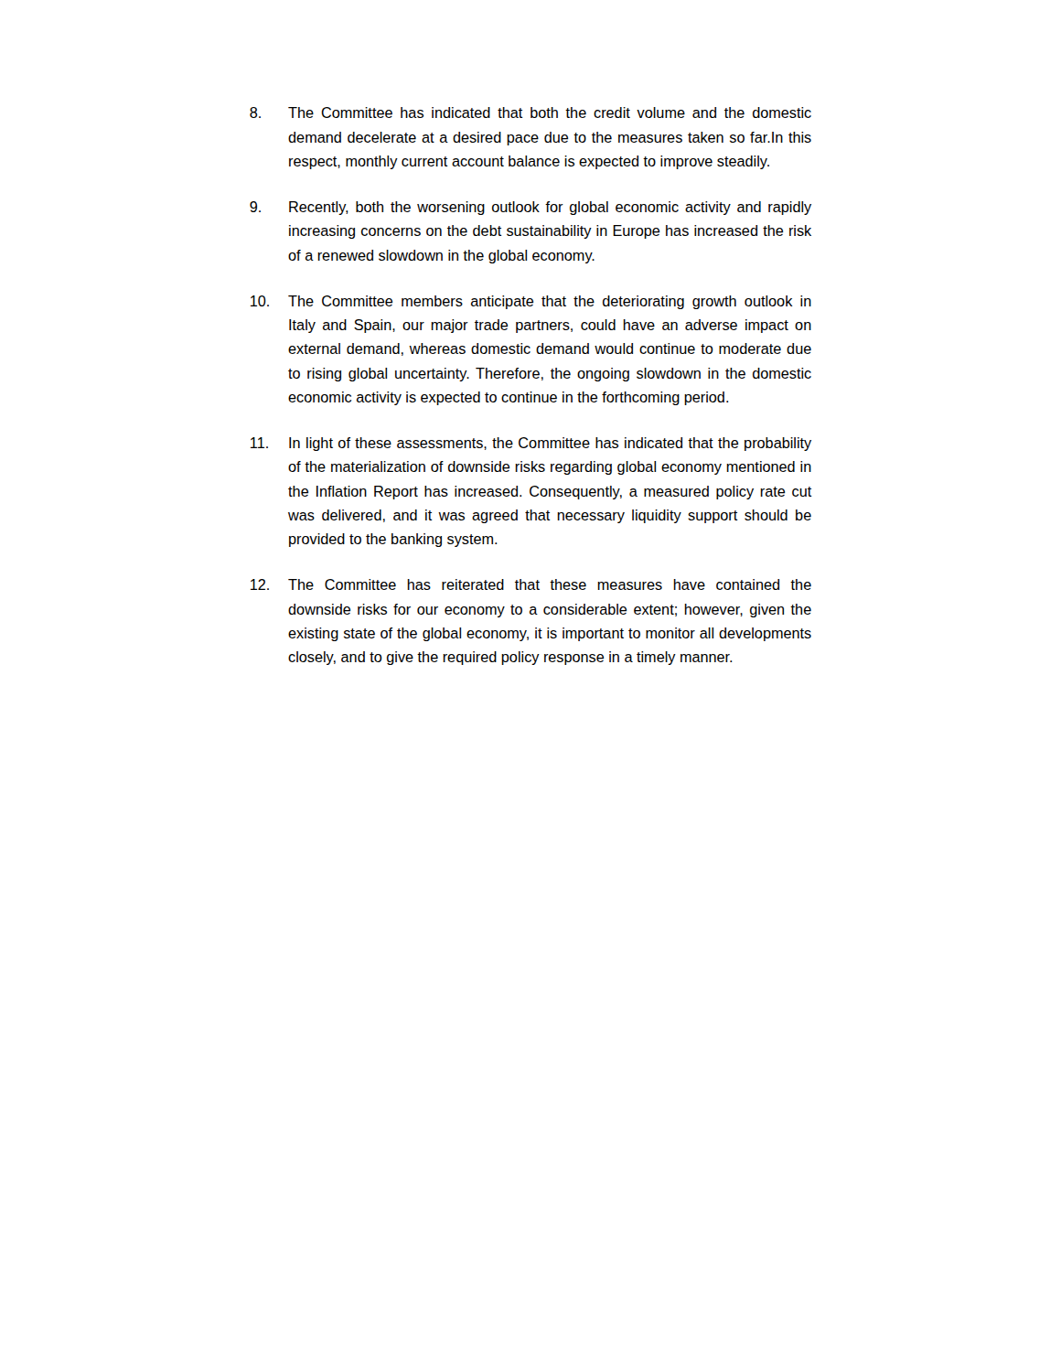8. The Committee has indicated that both the credit volume and the domestic demand decelerate at a desired pace due to the measures taken so far.In this respect, monthly current account balance is expected to improve steadily.
9. Recently, both the worsening outlook for global economic activity and rapidly increasing concerns on the debt sustainability in Europe has increased the risk of a renewed slowdown in the global economy.
10. The Committee members anticipate that the deteriorating growth outlook in Italy and Spain, our major trade partners, could have an adverse impact on external demand, whereas domestic demand would continue to moderate due to rising global uncertainty. Therefore, the ongoing slowdown in the domestic economic activity is expected to continue in the forthcoming period.
11. In light of these assessments, the Committee has indicated that the probability of the materialization of downside risks regarding global economy mentioned in the Inflation Report has increased. Consequently, a measured policy rate cut was delivered, and it was agreed that necessary liquidity support should be provided to the banking system.
12. The Committee has reiterated that these measures have contained the downside risks for our economy to a considerable extent; however, given the existing state of the global economy, it is important to monitor all developments closely, and to give the required policy response in a timely manner.